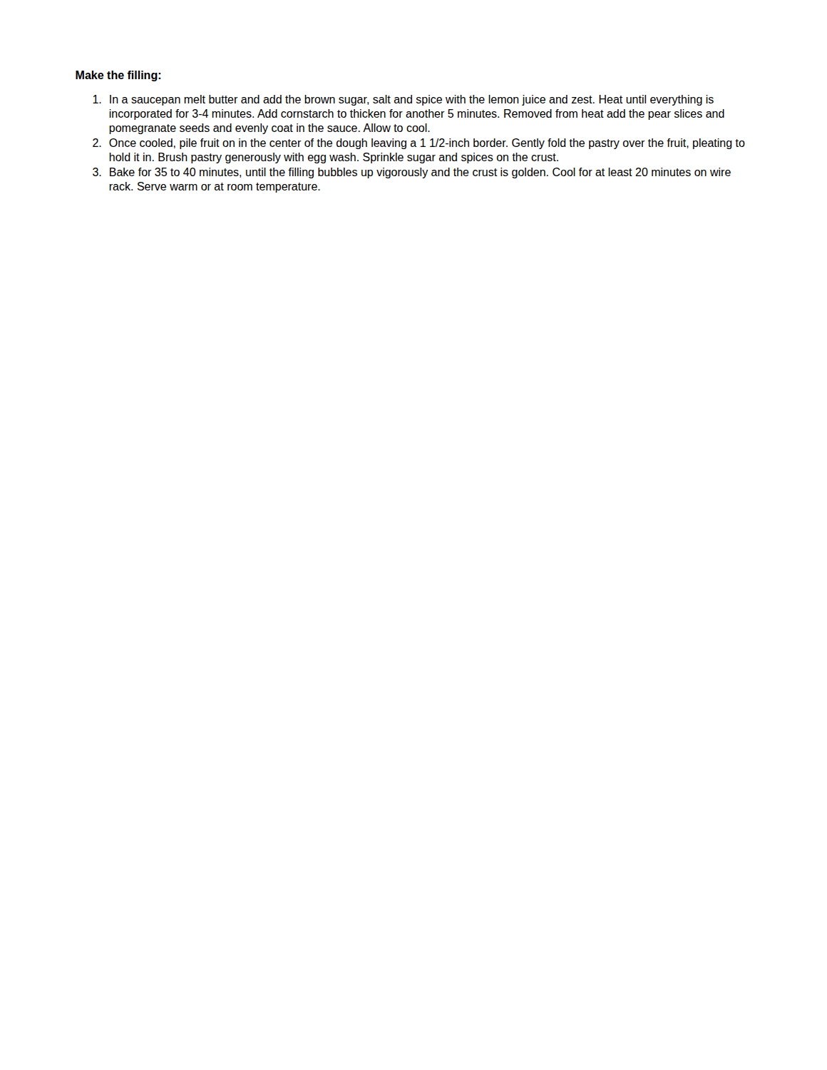Make the filling:
In a saucepan melt butter and add the brown sugar, salt and spice with the lemon juice and zest. Heat until everything is incorporated for 3-4 minutes. Add cornstarch to thicken for another 5 minutes. Removed from heat add the pear slices and pomegranate seeds and evenly coat in the sauce. Allow to cool.
Once cooled, pile fruit on in the center of the dough leaving a 1 1/2-inch border. Gently fold the pastry over the fruit, pleating to hold it in. Brush pastry generously with egg wash. Sprinkle sugar and spices on the crust.
Bake for 35 to 40 minutes, until the filling bubbles up vigorously and the crust is golden. Cool for at least 20 minutes on wire rack. Serve warm or at room temperature.